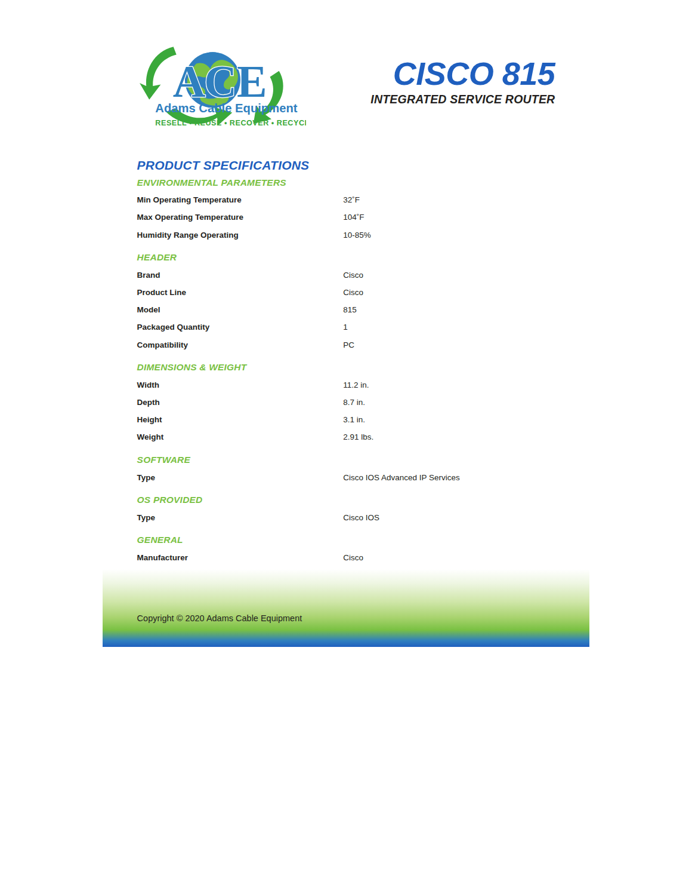A C E Adams Cable Equipment RESELL • REUSE • RECOVER • RECYCLE
CISCO 815
INTEGRATED SERVICE ROUTER
PRODUCT SPECIFICATIONS
ENVIRONMENTAL PARAMETERS
| Min Operating Temperature | 32˚F |
| Max Operating Temperature | 104˚F |
| Humidity Range Operating | 10-85% |
HEADER
| Brand | Cisco |
| Product Line | Cisco |
| Model | 815 |
| Packaged Quantity | 1 |
| Compatibility | PC |
DIMENSIONS & WEIGHT
| Width | 11.2 in. |
| Depth | 8.7 in. |
| Height | 3.1 in. |
| Weight | 2.91 lbs. |
SOFTWARE
| Type | Cisco IOS Advanced IP Services |
OS PROVIDED
| Type | Cisco IOS |
GENERAL
| Manufacturer | Cisco |
Copyright © 2020 Adams Cable Equipment